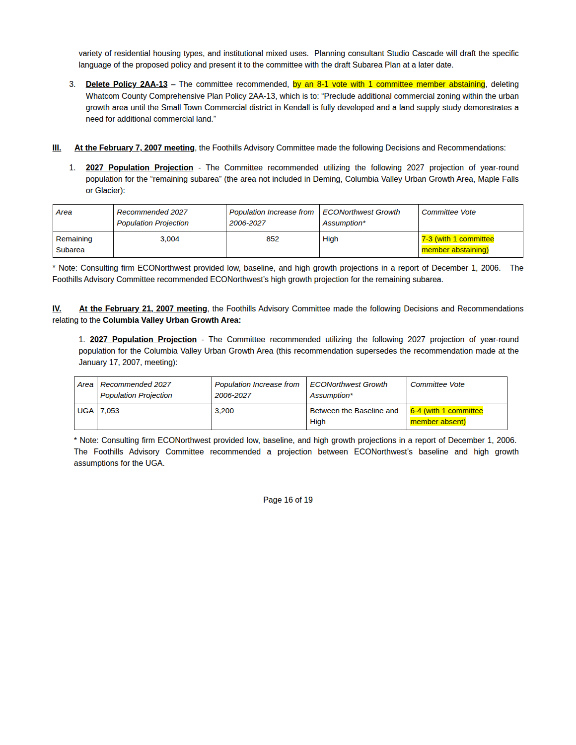variety of residential housing types, and institutional mixed uses. Planning consultant Studio Cascade will draft the specific language of the proposed policy and present it to the committee with the draft Subarea Plan at a later date.
3. Delete Policy 2AA-13 – The committee recommended, by an 8-1 vote with 1 committee member abstaining, deleting Whatcom County Comprehensive Plan Policy 2AA-13, which is to: “Preclude additional commercial zoning within the urban growth area until the Small Town Commercial district in Kendall is fully developed and a land supply study demonstrates a need for additional commercial land.”
III. At the February 7, 2007 meeting, the Foothills Advisory Committee made the following Decisions and Recommendations:
1. 2027 Population Projection - The Committee recommended utilizing the following 2027 projection of year-round population for the “remaining subarea” (the area not included in Deming, Columbia Valley Urban Growth Area, Maple Falls or Glacier):
| Area | Recommended 2027 Population Projection | Population Increase from 2006-2027 | ECONorthwest Growth Assumption* | Committee Vote |
| --- | --- | --- | --- | --- |
| Remaining Subarea | 3,004 | 852 | High | 7-3 (with 1 committee member abstaining) |
* Note: Consulting firm ECONorthwest provided low, baseline, and high growth projections in a report of December 1, 2006. The Foothills Advisory Committee recommended ECONorthwest’s high growth projection for the remaining subarea.
IV. At the February 21, 2007 meeting, the Foothills Advisory Committee made the following Decisions and Recommendations relating to the Columbia Valley Urban Growth Area:
1. 2027 Population Projection - The Committee recommended utilizing the following 2027 projection of year-round population for the Columbia Valley Urban Growth Area (this recommendation supersedes the recommendation made at the January 17, 2007, meeting):
| Area | Recommended 2027 Population Projection | Population Increase from 2006-2027 | ECONorthwest Growth Assumption* | Committee Vote |
| --- | --- | --- | --- | --- |
| UGA | 7,053 | 3,200 | Between the Baseline and High | 6-4 (with 1 committee member absent) |
* Note: Consulting firm ECONorthwest provided low, baseline, and high growth projections in a report of December 1, 2006. The Foothills Advisory Committee recommended a projection between ECONorthwest’s baseline and high growth assumptions for the UGA.
Page 16 of 19